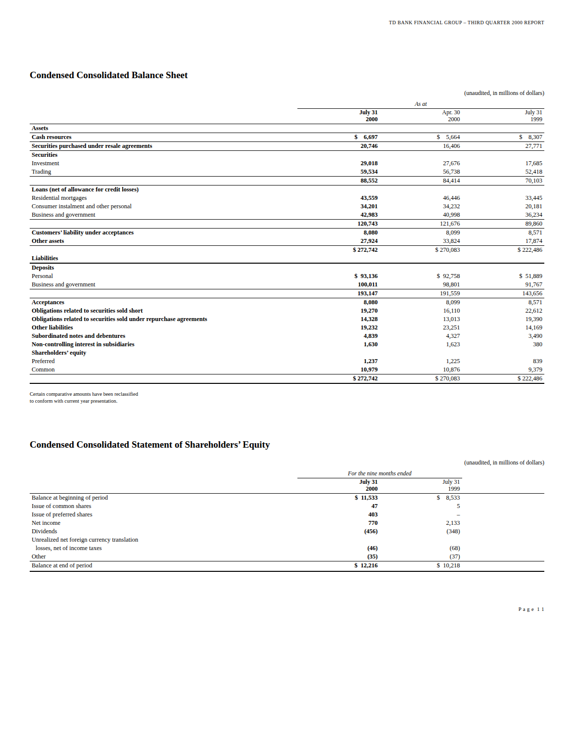TD BANK FINANCIAL GROUP – THIRD QUARTER 2000 REPORT
Condensed Consolidated Balance Sheet
(unaudited, in millions of dollars)
| | As at |
| | July 31 2000 | Apr. 30 2000 | July 31 1999 |
| Assets | | | |
| Cash resources | $ 6,697 | $ 5,664 | $ 8,307 |
| Securities purchased under resale agreements | 20,746 | 16,406 | 27,771 |
| Securities | | | |
| Investment | 29,018 | 27,676 | 17,685 |
| Trading | 59,534 | 56,738 | 52,418 |
| | 88,552 | 84,414 | 70,103 |
| Loans (net of allowance for credit losses) | | | |
| Residential mortgages | 43,559 | 46,446 | 33,445 |
| Consumer instalment and other personal | 34,201 | 34,232 | 20,181 |
| Business and government | 42,983 | 40,998 | 36,234 |
| | 120,743 | 121,676 | 89,860 |
| Customers’ liability under acceptances | 8,080 | 8,099 | 8,571 |
| Other assets | 27,924 | 33,824 | 17,874 |
| | $ 272,742 | $ 270,083 | $ 222,486 |
| Liabilities | | | |
| Deposits | | | |
| Personal | $ 93,136 | $ 92,758 | $ 51,889 |
| Business and government | 100,011 | 98,801 | 91,767 |
| | 193,147 | 191,559 | 143,656 |
| Acceptances | 8,080 | 8,099 | 8,571 |
| Obligations related to securities sold short | 19,270 | 16,110 | 22,612 |
| Obligations related to securities sold under repurchase agreements | 14,328 | 13,013 | 19,390 |
| Other liabilities | 19,232 | 23,251 | 14,169 |
| Subordinated notes and debentures | 4,839 | 4,327 | 3,490 |
| Non-controlling interest in subsidiaries | 1,630 | 1,623 | 380 |
| Shareholders’ equity | | | |
| Preferred | 1,237 | 1,225 | 839 |
| Common | 10,979 | 10,876 | 9,379 |
| | $ 272,742 | $ 270,083 | $ 222,486 |
Certain comparative amounts have been reclassified
to conform with current year presentation.
Condensed Consolidated Statement of Shareholders’ Equity
(unaudited, in millions of dollars)
| | For the nine months ended | |
| | July 31 2000 | July 31 1999 | |
| Balance at beginning of period | $ 11,533 | $ 8,533 | |
| Issue of common shares | 47 | 5 | |
| Issue of preferred shares | 403 | – | |
| Net income | 770 | 2,133 | |
| Dividends | (456) | (348) | |
| Unrealized net foreign currency translation | | | |
| losses, net of income taxes | (46) | (68) | |
| Other | (35) | (37) | |
| Balance at end of period | $ 12,216 | $ 10,218 | |
P a g e 1 1